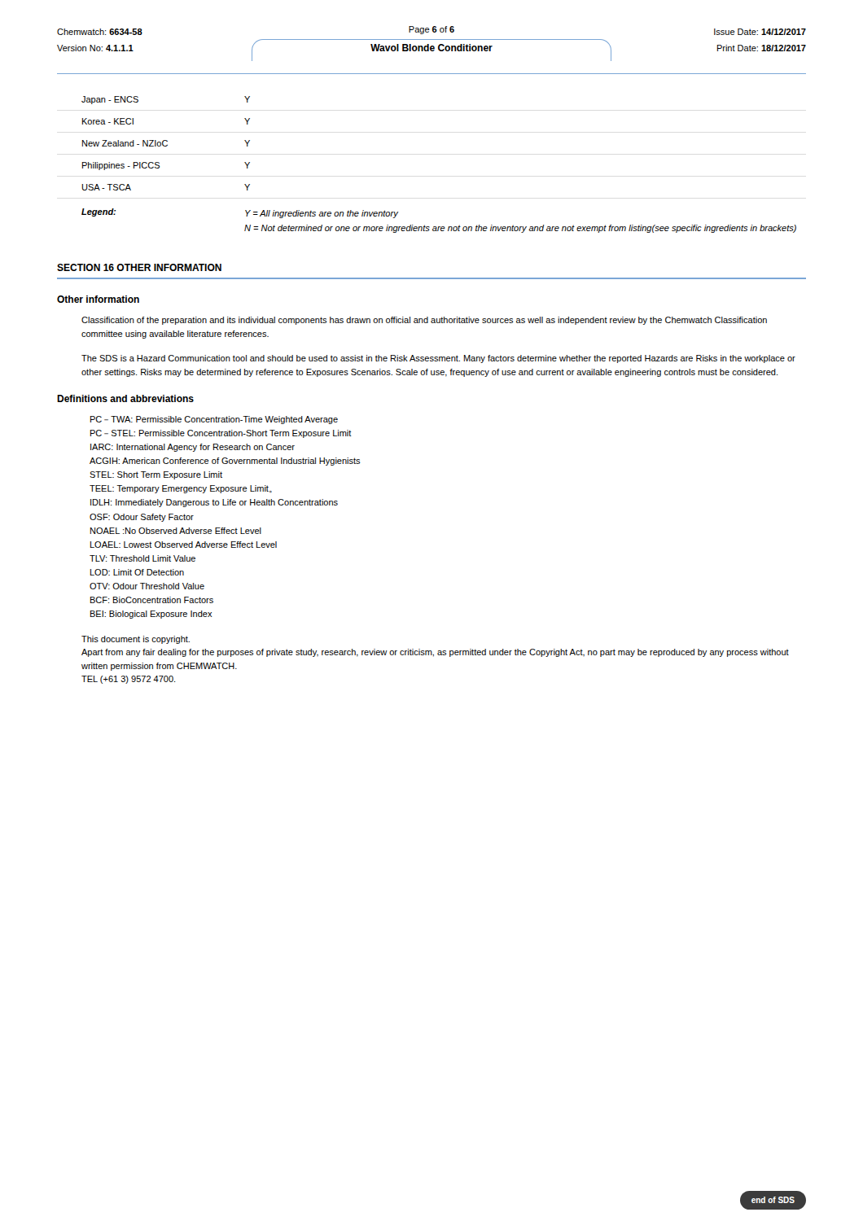Chemwatch: 6634-58
Version No: 4.1.1.1
Page 6 of 6
Wavol Blonde Conditioner
Issue Date: 14/12/2017
Print Date: 18/12/2017
| Japan - ENCS | Y |
| Korea - KECI | Y |
| New Zealand - NZIoC | Y |
| Philippines - PICCS | Y |
| USA - TSCA | Y |
| Legend: | Y = All ingredients are on the inventory N = Not determined or one or more ingredients are not on the inventory and are not exempt from listing(see specific ingredients in brackets) |
SECTION 16 OTHER INFORMATION
Other information
Classification of the preparation and its individual components has drawn on official and authoritative sources as well as independent review by the Chemwatch Classification committee using available literature references.
The SDS is a Hazard Communication tool and should be used to assist in the Risk Assessment. Many factors determine whether the reported Hazards are Risks in the workplace or other settings. Risks may be determined by reference to Exposures Scenarios. Scale of use, frequency of use and current or available engineering controls must be considered.
Definitions and abbreviations
PC－TWA: Permissible Concentration-Time Weighted Average
PC－STEL: Permissible Concentration-Short Term Exposure Limit
IARC: International Agency for Research on Cancer
ACGIH: American Conference of Governmental Industrial Hygienists
STEL: Short Term Exposure Limit
TEEL: Temporary Emergency Exposure Limit。
IDLH: Immediately Dangerous to Life or Health Concentrations
OSF: Odour Safety Factor
NOAEL :No Observed Adverse Effect Level
LOAEL: Lowest Observed Adverse Effect Level
TLV: Threshold Limit Value
LOD: Limit Of Detection
OTV: Odour Threshold Value
BCF: BioConcentration Factors
BEI: Biological Exposure Index
This document is copyright.
Apart from any fair dealing for the purposes of private study, research, review or criticism, as permitted under the Copyright Act, no part may be reproduced by any process without written permission from CHEMWATCH.
TEL (+61 3) 9572 4700.
end of SDS